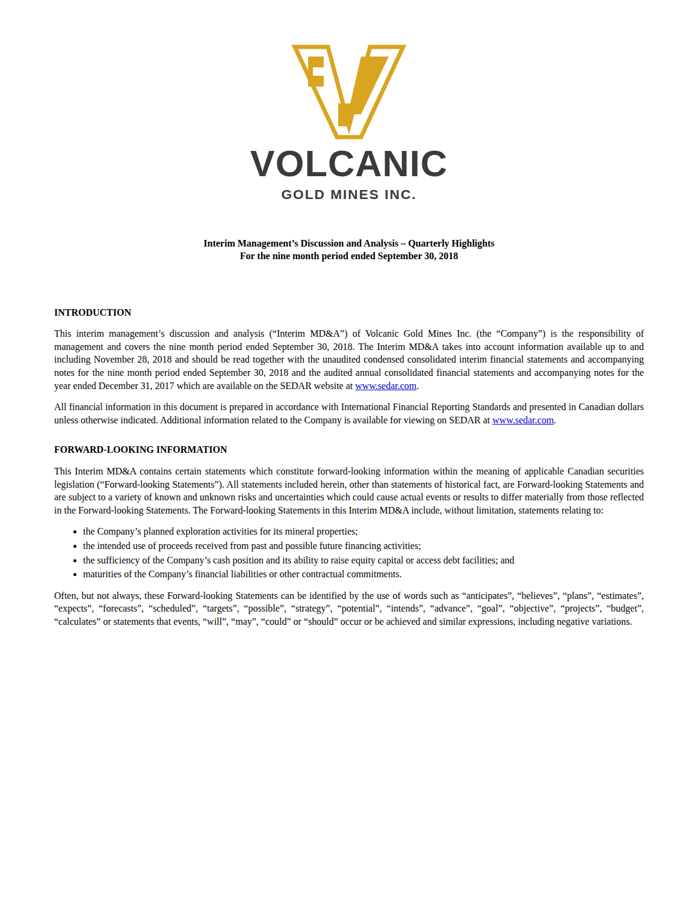VOLCANIC
GOLD MINES INC.
Interim Management’s Discussion and Analysis – Quarterly Highlights
For the nine month period ended September 30, 2018
INTRODUCTION
This interim management’s discussion and analysis (“Interim MD&A”) of Volcanic Gold Mines Inc. (the “Company”) is the responsibility of management and covers the nine month period ended September 30, 2018. The Interim MD&A takes into account information available up to and including November 28, 2018 and should be read together with the unaudited condensed consolidated interim financial statements and accompanying notes for the nine month period ended September 30, 2018 and the audited annual consolidated financial statements and accompanying notes for the year ended December 31, 2017 which are available on the SEDAR website at www.sedar.com.
All financial information in this document is prepared in accordance with International Financial Reporting Standards and presented in Canadian dollars unless otherwise indicated. Additional information related to the Company is available for viewing on SEDAR at www.sedar.com.
FORWARD-LOOKING INFORMATION
This Interim MD&A contains certain statements which constitute forward-looking information within the meaning of applicable Canadian securities legislation (“Forward-looking Statements”). All statements included herein, other than statements of historical fact, are Forward-looking Statements and are subject to a variety of known and unknown risks and uncertainties which could cause actual events or results to differ materially from those reflected in the Forward-looking Statements. The Forward-looking Statements in this Interim MD&A include, without limitation, statements relating to:
the Company’s planned exploration activities for its mineral properties;
the intended use of proceeds received from past and possible future financing activities;
the sufficiency of the Company’s cash position and its ability to raise equity capital or access debt facilities; and
maturities of the Company’s financial liabilities or other contractual commitments.
Often, but not always, these Forward-looking Statements can be identified by the use of words such as “anticipates”, “believes”, “plans”, “estimates”, “expects”, “forecasts”, “scheduled”, “targets”, “possible”, “strategy”, “potential”, “intends”, “advance”, “goal”, “objective”, “projects”, “budget”, “calculates” or statements that events, “will”, “may”, “could” or “should” occur or be achieved and similar expressions, including negative variations.